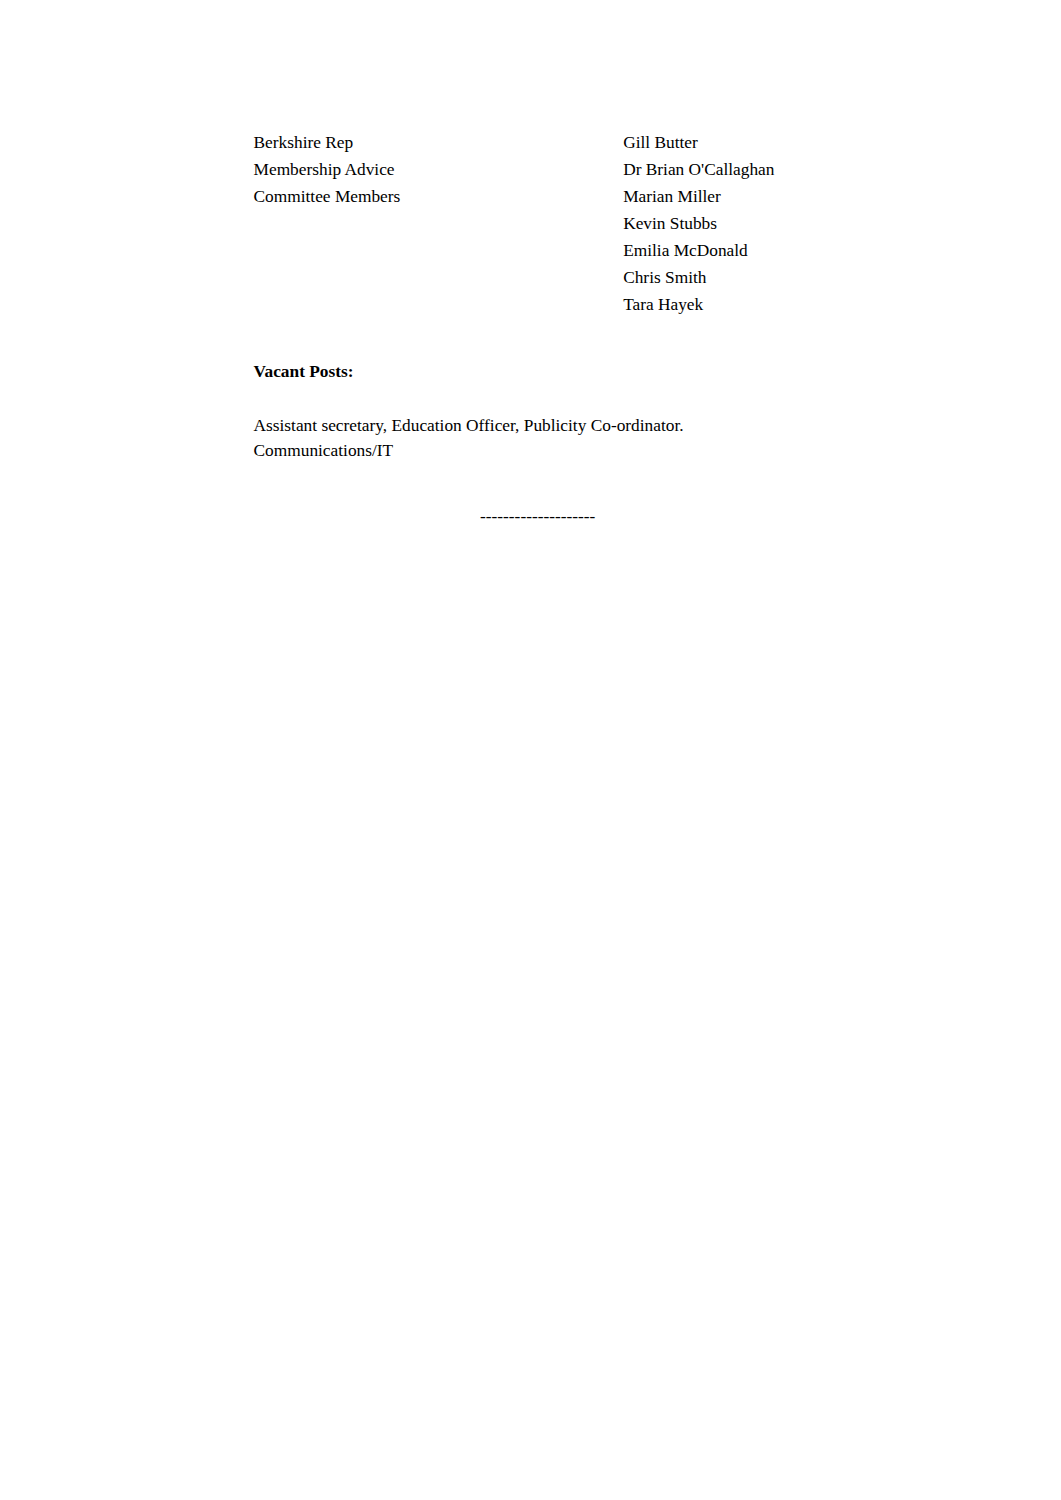| Berkshire Rep | Gill Butter |
| Membership Advice | Dr Brian O'Callaghan |
| Committee Members | Marian Miller |
| | Kevin Stubbs |
| | Emilia McDonald |
| | Chris Smith |
| | Tara Hayek |
Vacant Posts:
Assistant secretary, Education Officer, Publicity Co-ordinator. Communications/IT
--------------------